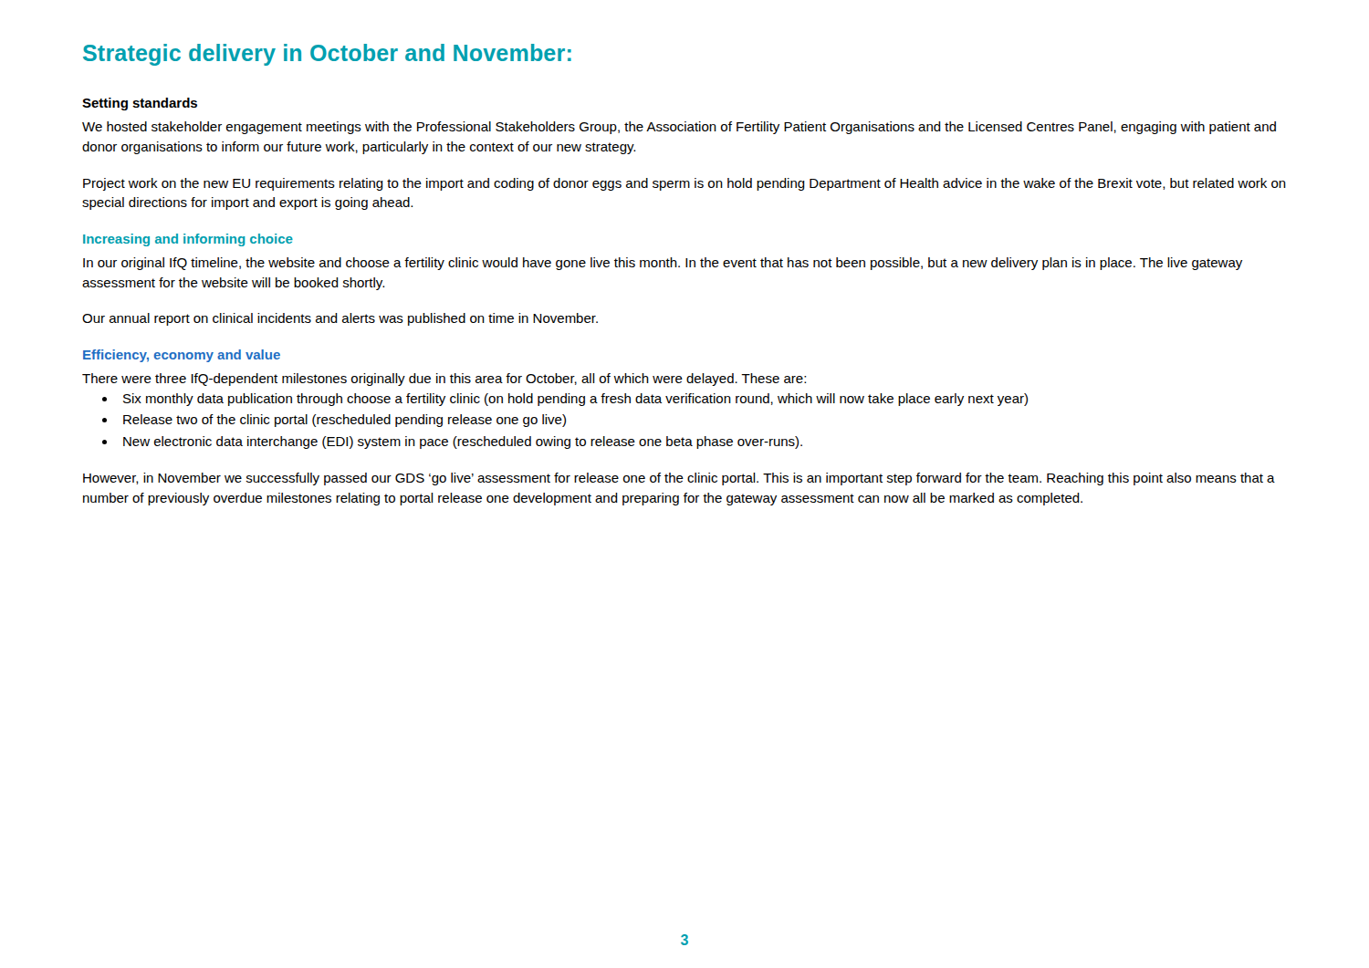Strategic delivery in October and November:
Setting standards
We hosted stakeholder engagement meetings with the Professional Stakeholders Group, the Association of Fertility Patient Organisations and the Licensed Centres Panel, engaging with patient and donor organisations to inform our future work, particularly in the context of our new strategy.
Project work on the new EU requirements relating to the import and coding of donor eggs and sperm is on hold pending Department of Health advice in the wake of the Brexit vote, but related work on special directions for import and export is going ahead.
Increasing and informing choice
In our original IfQ timeline, the website and choose a fertility clinic would have gone live this month. In the event that has not been possible, but a new delivery plan is in place. The live gateway assessment for the website will be booked shortly.
Our annual report on clinical incidents and alerts was published on time in November.
Efficiency, economy and value
There were three IfQ-dependent milestones originally due in this area for October, all of which were delayed. These are:
Six monthly data publication through choose a fertility clinic (on hold pending a fresh data verification round, which will now take place early next year)
Release two of the clinic portal (rescheduled pending release one go live)
New electronic data interchange (EDI) system in pace (rescheduled owing to release one beta phase over-runs).
However, in November we successfully passed our GDS ‘go live’ assessment for release one of the clinic portal. This is an important step forward for the team. Reaching this point also means that a number of previously overdue milestones relating to portal release one development and preparing for the gateway assessment can now all be marked as completed.
3